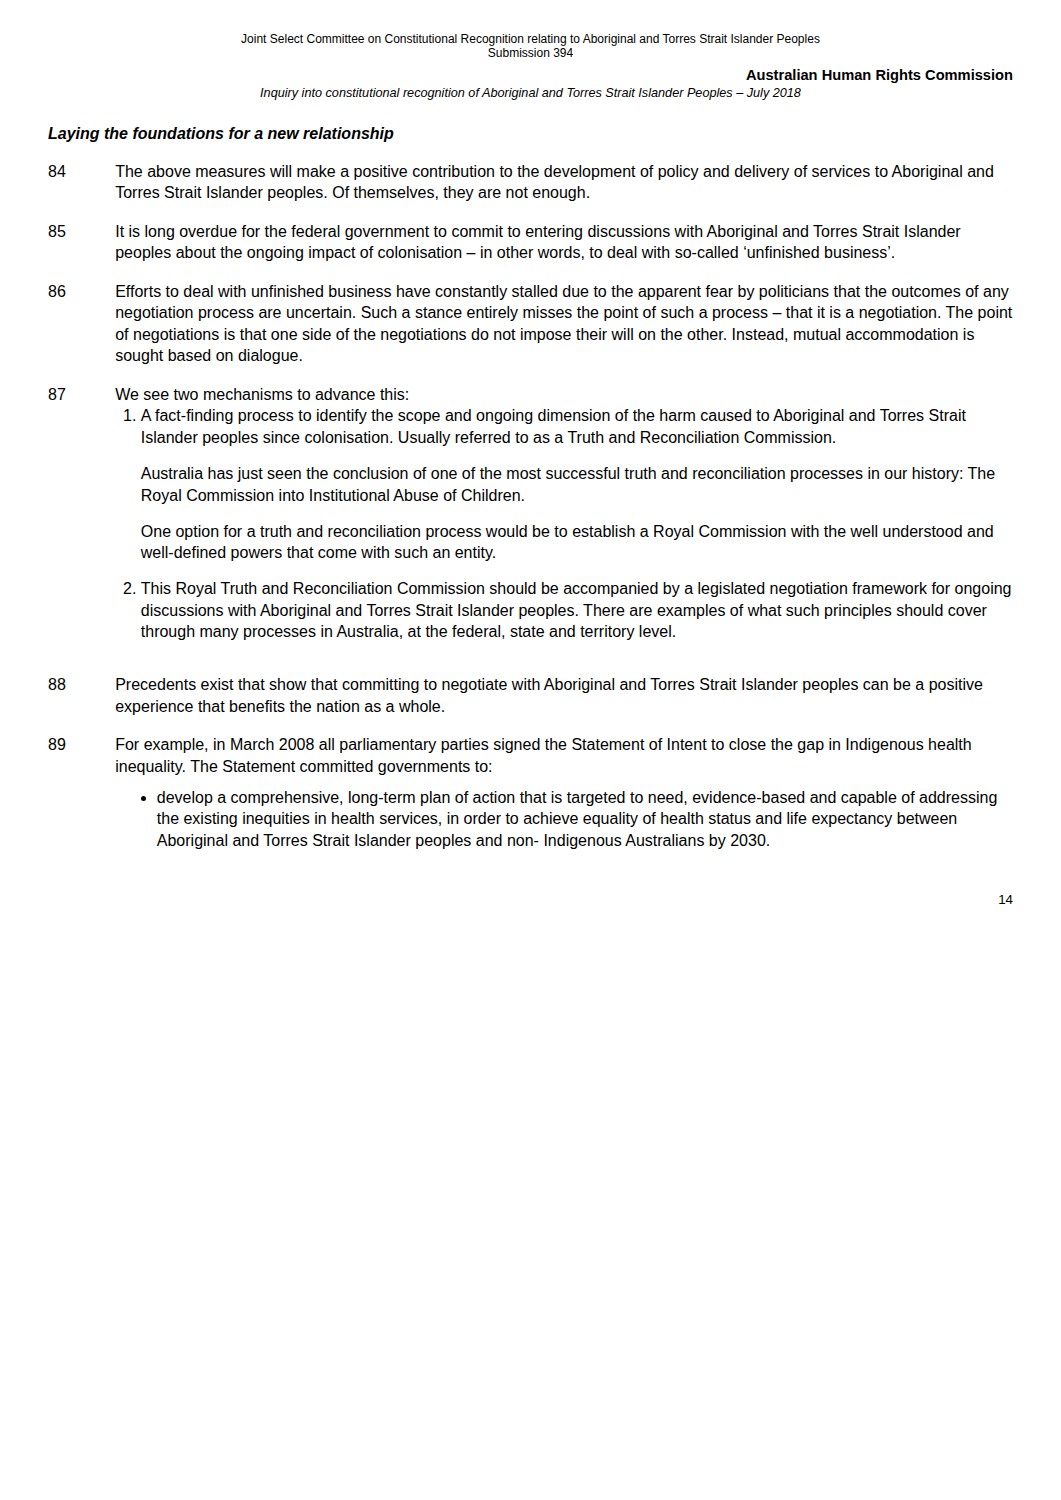Joint Select Committee on Constitutional Recognition relating to Aboriginal and Torres Strait Islander Peoples
Submission 394
Australian Human Rights Commission
Inquiry into constitutional recognition of Aboriginal and Torres Strait Islander Peoples – July 2018
Laying the foundations for a new relationship
84
The above measures will make a positive contribution to the development of policy and delivery of services to Aboriginal and Torres Strait Islander peoples. Of themselves, they are not enough.
85
It is long overdue for the federal government to commit to entering discussions with Aboriginal and Torres Strait Islander peoples about the ongoing impact of colonisation – in other words, to deal with so-called ‘unfinished business’.
86
Efforts to deal with unfinished business have constantly stalled due to the apparent fear by politicians that the outcomes of any negotiation process are uncertain. Such a stance entirely misses the point of such a process – that it is a negotiation. The point of negotiations is that one side of the negotiations do not impose their will on the other. Instead, mutual accommodation is sought based on dialogue.
87
We see two mechanisms to advance this:
A fact-finding process to identify the scope and ongoing dimension of the harm caused to Aboriginal and Torres Strait Islander peoples since colonisation. Usually referred to as a Truth and Reconciliation Commission.
Australia has just seen the conclusion of one of the most successful truth and reconciliation processes in our history: The Royal Commission into Institutional Abuse of Children.
One option for a truth and reconciliation process would be to establish a Royal Commission with the well understood and well-defined powers that come with such an entity.
This Royal Truth and Reconciliation Commission should be accompanied by a legislated negotiation framework for ongoing discussions with Aboriginal and Torres Strait Islander peoples. There are examples of what such principles should cover through many processes in Australia, at the federal, state and territory level.
88
Precedents exist that show that committing to negotiate with Aboriginal and Torres Strait Islander peoples can be a positive experience that benefits the nation as a whole.
89
For example, in March 2008 all parliamentary parties signed the Statement of Intent to close the gap in Indigenous health inequality. The Statement committed governments to:
develop a comprehensive, long-term plan of action that is targeted to need, evidence-based and capable of addressing the existing inequities in health services, in order to achieve equality of health status and life expectancy between Aboriginal and Torres Strait Islander peoples and non- Indigenous Australians by 2030.
14